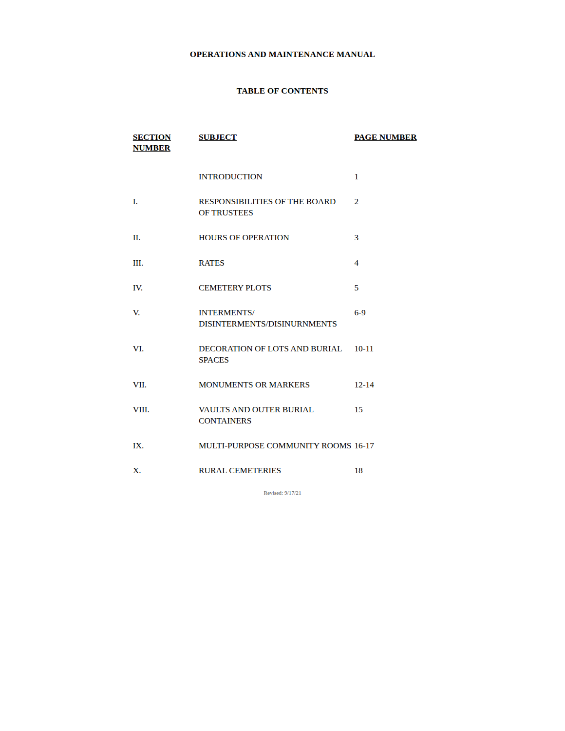OPERATIONS AND MAINTENANCE MANUAL
TABLE OF CONTENTS
| SECTION NUMBER | SUBJECT | PAGE NUMBER |
| --- | --- | --- |
| | INTRODUCTION | 1 |
| I. | RESPONSIBILITIES OF THE BOARD OF TRUSTEES | 2 |
| II. | HOURS OF OPERATION | 3 |
| III. | RATES | 4 |
| IV. | CEMETERY PLOTS | 5 |
| V. | INTERMENTS/ DISINTERMENTS/DISINURNMENTS | 6-9 |
| VI. | DECORATION OF LOTS AND BURIAL SPACES | 10-11 |
| VII. | MONUMENTS OR MARKERS | 12-14 |
| VIII. | VAULTS AND OUTER BURIAL CONTAINERS | 15 |
| IX. | MULTI-PURPOSE COMMUNITY ROOMS | 16-17 |
| X. | RURAL CEMETERIES | 18 |
Revised: 9/17/21